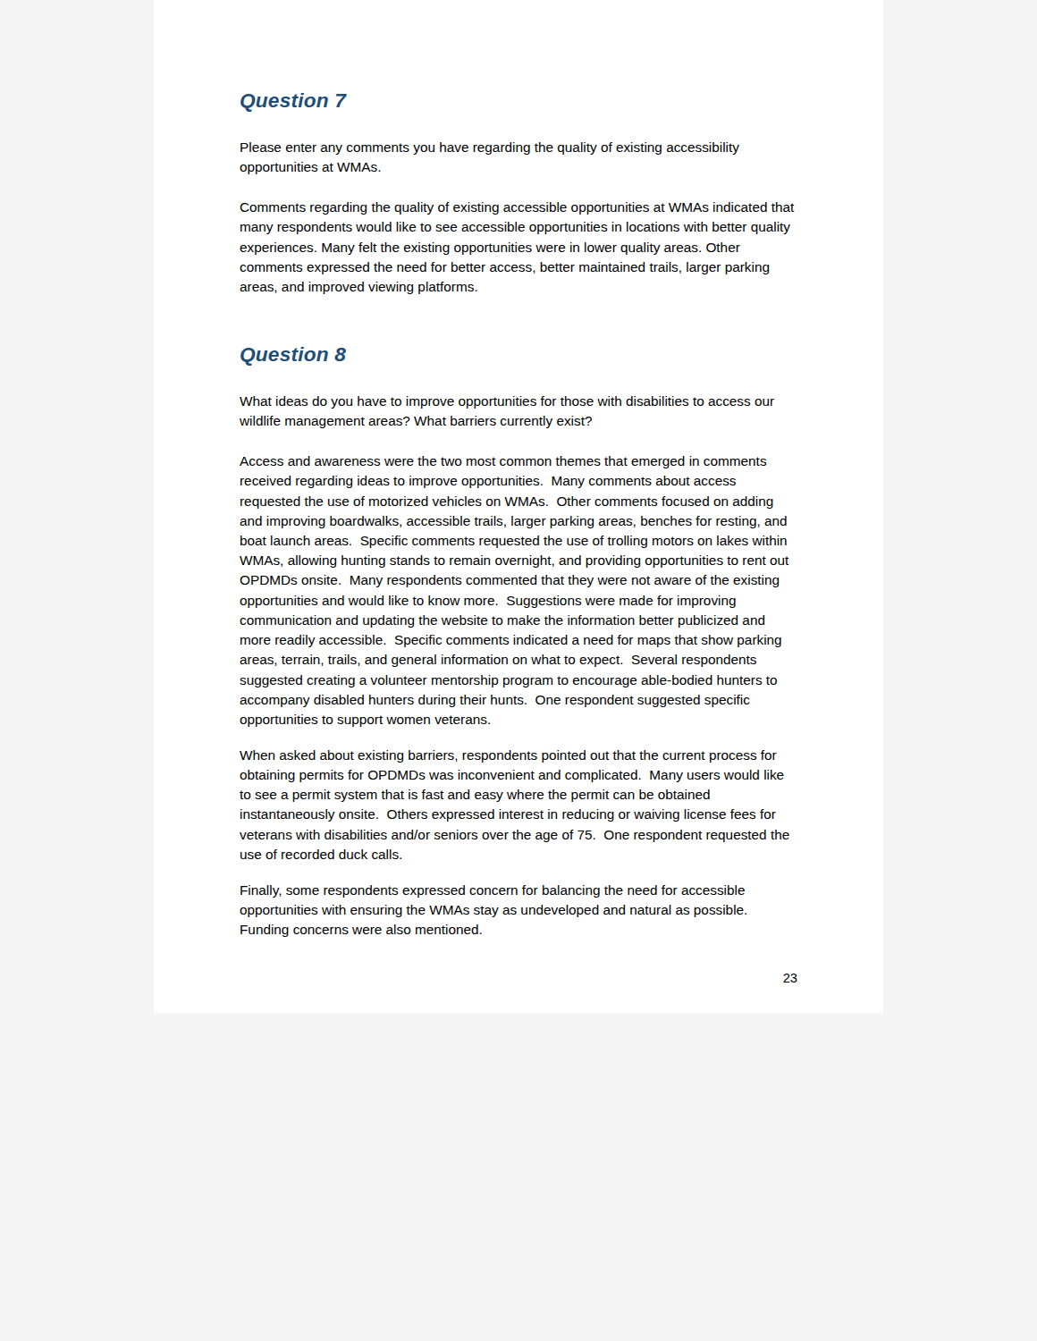Question 7
Please enter any comments you have regarding the quality of existing accessibility opportunities at WMAs.
Comments regarding the quality of existing accessible opportunities at WMAs indicated that many respondents would like to see accessible opportunities in locations with better quality experiences. Many felt the existing opportunities were in lower quality areas. Other comments expressed the need for better access, better maintained trails, larger parking areas, and improved viewing platforms.
Question 8
What ideas do you have to improve opportunities for those with disabilities to access our wildlife management areas? What barriers currently exist?
Access and awareness were the two most common themes that emerged in comments received regarding ideas to improve opportunities. Many comments about access requested the use of motorized vehicles on WMAs. Other comments focused on adding and improving boardwalks, accessible trails, larger parking areas, benches for resting, and boat launch areas. Specific comments requested the use of trolling motors on lakes within WMAs, allowing hunting stands to remain overnight, and providing opportunities to rent out OPDMDs onsite. Many respondents commented that they were not aware of the existing opportunities and would like to know more. Suggestions were made for improving communication and updating the website to make the information better publicized and more readily accessible. Specific comments indicated a need for maps that show parking areas, terrain, trails, and general information on what to expect. Several respondents suggested creating a volunteer mentorship program to encourage able-bodied hunters to accompany disabled hunters during their hunts. One respondent suggested specific opportunities to support women veterans.
When asked about existing barriers, respondents pointed out that the current process for obtaining permits for OPDMDs was inconvenient and complicated. Many users would like to see a permit system that is fast and easy where the permit can be obtained instantaneously onsite. Others expressed interest in reducing or waiving license fees for veterans with disabilities and/or seniors over the age of 75. One respondent requested the use of recorded duck calls.
Finally, some respondents expressed concern for balancing the need for accessible opportunities with ensuring the WMAs stay as undeveloped and natural as possible. Funding concerns were also mentioned.
23